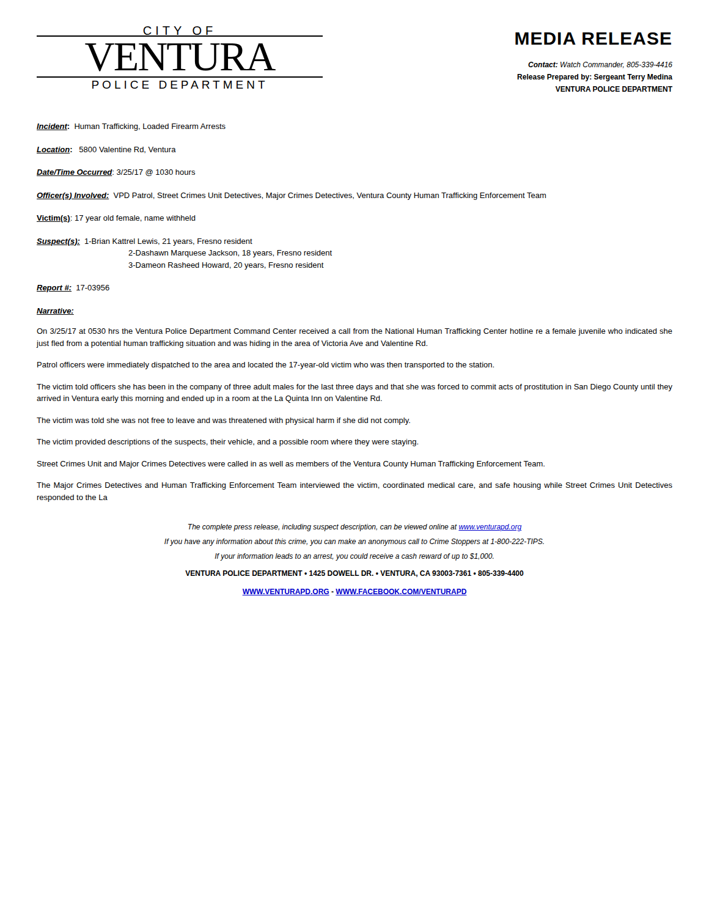CITY OF
VENTURA
POLICE DEPARTMENT
MEDIA RELEASE
Contact: Watch Commander, 805-339-4416
Release Prepared by: Sergeant Terry Medina
VENTURA POLICE DEPARTMENT
Incident: Human Trafficking, Loaded Firearm Arrests
Location: 5800 Valentine Rd, Ventura
Date/Time Occurred: 3/25/17 @ 1030 hours
Officer(s) Involved: VPD Patrol, Street Crimes Unit Detectives, Major Crimes Detectives, Ventura County Human Trafficking Enforcement Team
Victim(s): 17 year old female, name withheld
Suspect(s): 1-Brian Kattrel Lewis, 21 years, Fresno resident
2-Dashawn Marquese Jackson, 18 years, Fresno resident
3-Dameon Rasheed Howard, 20 years, Fresno resident
Report #: 17-03956
Narrative:
On 3/25/17 at 0530 hrs the Ventura Police Department Command Center received a call from the National Human Trafficking Center hotline re a female juvenile who indicated she just fled from a potential human trafficking situation and was hiding in the area of Victoria Ave and Valentine Rd.
Patrol officers were immediately dispatched to the area and located the 17-year-old victim who was then transported to the station.
The victim told officers she has been in the company of three adult males for the last three days and that she was forced to commit acts of prostitution in San Diego County until they arrived in Ventura early this morning and ended up in a room at the La Quinta Inn on Valentine Rd.
The victim was told she was not free to leave and was threatened with physical harm if she did not comply.
The victim provided descriptions of the suspects, their vehicle, and a possible room where they were staying.
Street Crimes Unit and Major Crimes Detectives were called in as well as members of the Ventura County Human Trafficking Enforcement Team.
The Major Crimes Detectives and Human Trafficking Enforcement Team interviewed the victim, coordinated medical care, and safe housing while Street Crimes Unit Detectives responded to the La
The complete press release, including suspect description, can be viewed online at www.venturapd.org
If you have any information about this crime, you can make an anonymous call to Crime Stoppers at 1-800-222-TIPS.
If your information leads to an arrest, you could receive a cash reward of up to $1,000.
VENTURA POLICE DEPARTMENT • 1425 DOWELL DR. • VENTURA, CA 93003-7361 • 805-339-4400
WWW.VENTURAPD.ORG - WWW.FACEBOOK.COM/VENTURAPD